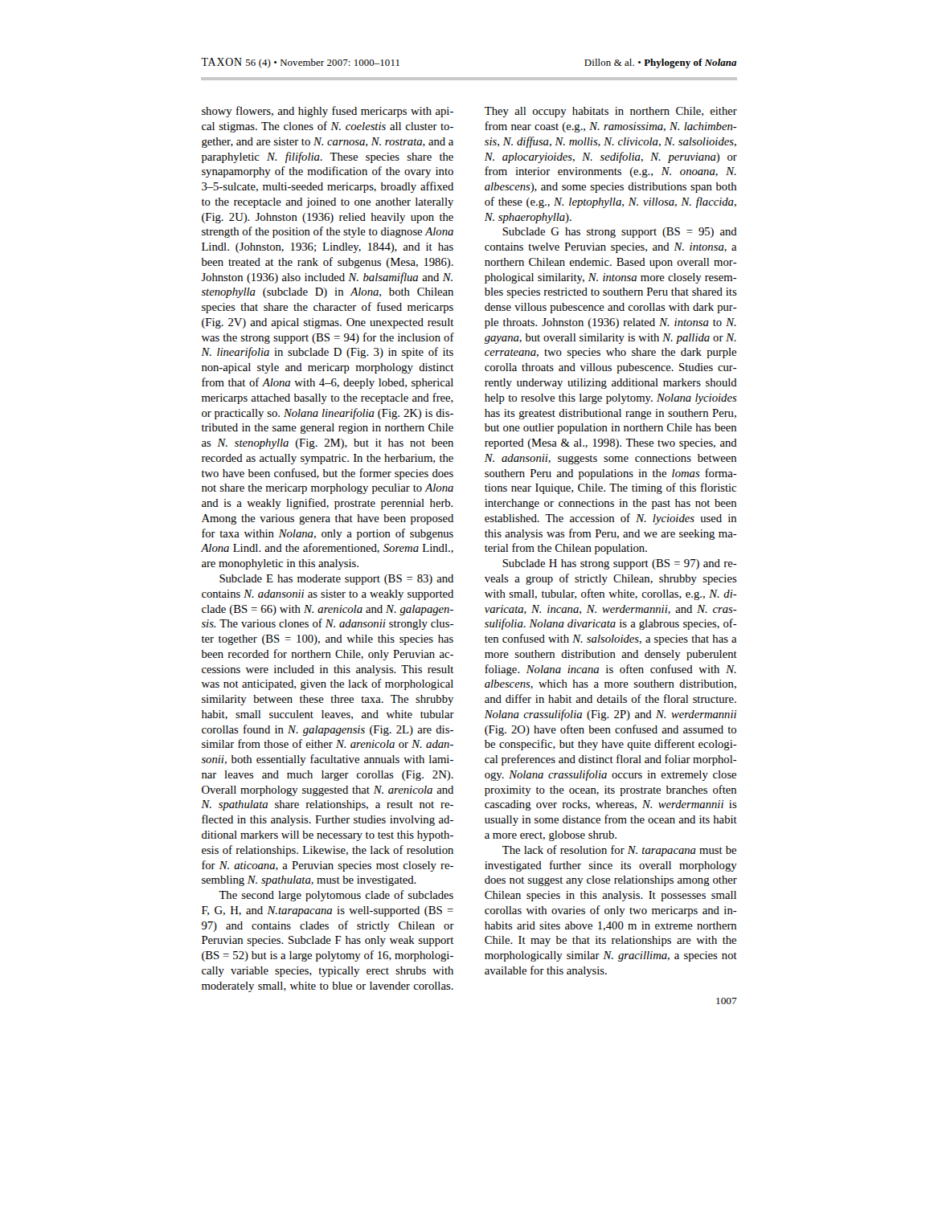TAXON 56 (4) • November 2007: 1000–1011
Dillon & al. • Phylogeny of Nolana
showy flowers, and highly fused mericarps with apical stigmas. The clones of N. coelestis all cluster together, and are sister to N. carnosa, N. rostrata, and a paraphyletic N. filifolia. These species share the synapamorphy of the modification of the ovary into 3–5-sulcate, multi-seeded mericarps, broadly affixed to the receptacle and joined to one another laterally (Fig. 2U). Johnston (1936) relied heavily upon the strength of the position of the style to diagnose Alona Lindl. (Johnston, 1936; Lindley, 1844), and it has been treated at the rank of subgenus (Mesa, 1986). Johnston (1936) also included N. balsamiflua and N. stenophylla (subclade D) in Alona, both Chilean species that share the character of fused mericarps (Fig. 2V) and apical stigmas. One unexpected result was the strong support (BS = 94) for the inclusion of N. linearifolia in subclade D (Fig. 3) in spite of its non-apical style and mericarp morphology distinct from that of Alona with 4–6, deeply lobed, spherical mericarps attached basally to the receptacle and free, or practically so. Nolana linearifolia (Fig. 2K) is distributed in the same general region in northern Chile as N. stenophylla (Fig. 2M), but it has not been recorded as actually sympatric. In the herbarium, the two have been confused, but the former species does not share the mericarp morphology peculiar to Alona and is a weakly lignified, prostrate perennial herb. Among the various genera that have been proposed for taxa within Nolana, only a portion of subgenus Alona Lindl. and the aforementioned, Sorema Lindl., are monophyletic in this analysis.
Subclade E has moderate support (BS = 83) and contains N. adansonii as sister to a weakly supported clade (BS = 66) with N. arenicola and N. galapagensis. The various clones of N. adansonii strongly cluster together (BS = 100), and while this species has been recorded for northern Chile, only Peruvian accessions were included in this analysis. This result was not anticipated, given the lack of morphological similarity between these three taxa. The shrubby habit, small succulent leaves, and white tubular corollas found in N. galapagensis (Fig. 2L) are dissimilar from those of either N. arenicola or N. adansonii, both essentially facultative annuals with laminar leaves and much larger corollas (Fig. 2N). Overall morphology suggested that N. arenicola and N. spathulata share relationships, a result not reflected in this analysis. Further studies involving additional markers will be necessary to test this hypothesis of relationships. Likewise, the lack of resolution for N. aticoana, a Peruvian species most closely resembling N. spathulata, must be investigated.
The second large polytomous clade of subclades F, G, H, and N.tarapacana is well-supported (BS = 97) and contains clades of strictly Chilean or Peruvian species. Subclade F has only weak support (BS = 52) but is a large polytomy of 16, morphologically variable species, typically erect shrubs with moderately small, white to blue or lavender corollas. They all occupy habitats in northern Chile, either from near coast (e.g., N. ramosissima, N. lachimbensis, N. diffusa, N. mollis, N. clivicola, N. salsolioides, N. aplocaryioides, N. sedifolia, N. peruviana) or from interior environments (e.g., N. onoana, N. albescens), and some species distributions span both of these (e.g., N. leptophylla, N. villosa, N. flaccida, N. sphaerophylla).
Subclade G has strong support (BS = 95) and contains twelve Peruvian species, and N. intonsa, a northern Chilean endemic. Based upon overall morphological similarity, N. intonsa more closely resembles species restricted to southern Peru that shared its dense villous pubescence and corollas with dark purple throats. Johnston (1936) related N. intonsa to N. gayana, but overall similarity is with N. pallida or N. cerrateana, two species who share the dark purple corolla throats and villous pubescence. Studies currently underway utilizing additional markers should help to resolve this large polytomy. Nolana lycioides has its greatest distributional range in southern Peru, but one outlier population in northern Chile has been reported (Mesa & al., 1998). These two species, and N. adansonii, suggests some connections between southern Peru and populations in the lomas formations near Iquique, Chile. The timing of this floristic interchange or connections in the past has not been established. The accession of N. lycioides used in this analysis was from Peru, and we are seeking material from the Chilean population.
Subclade H has strong support (BS = 97) and reveals a group of strictly Chilean, shrubby species with small, tubular, often white, corollas, e.g., N. divaricata, N. incana, N. werdermannii, and N. crassulifolia. Nolana divaricata is a glabrous species, often confused with N. salsoloides, a species that has a more southern distribution and densely puberulent foliage. Nolana incana is often confused with N. albescens, which has a more southern distribution, and differ in habit and details of the floral structure. Nolana crassulifolia (Fig. 2P) and N. werdermannii (Fig. 2O) have often been confused and assumed to be conspecific, but they have quite different ecological preferences and distinct floral and foliar morphology. Nolana crassulifolia occurs in extremely close proximity to the ocean, its prostrate branches often cascading over rocks, whereas, N. werdermannii is usually in some distance from the ocean and its habit a more erect, globose shrub.
The lack of resolution for N. tarapacana must be investigated further since its overall morphology does not suggest any close relationships among other Chilean species in this analysis. It possesses small corollas with ovaries of only two mericarps and inhabits arid sites above 1,400 m in extreme northern Chile. It may be that its relationships are with the morphologically similar N. gracillima, a species not available for this analysis.
1007